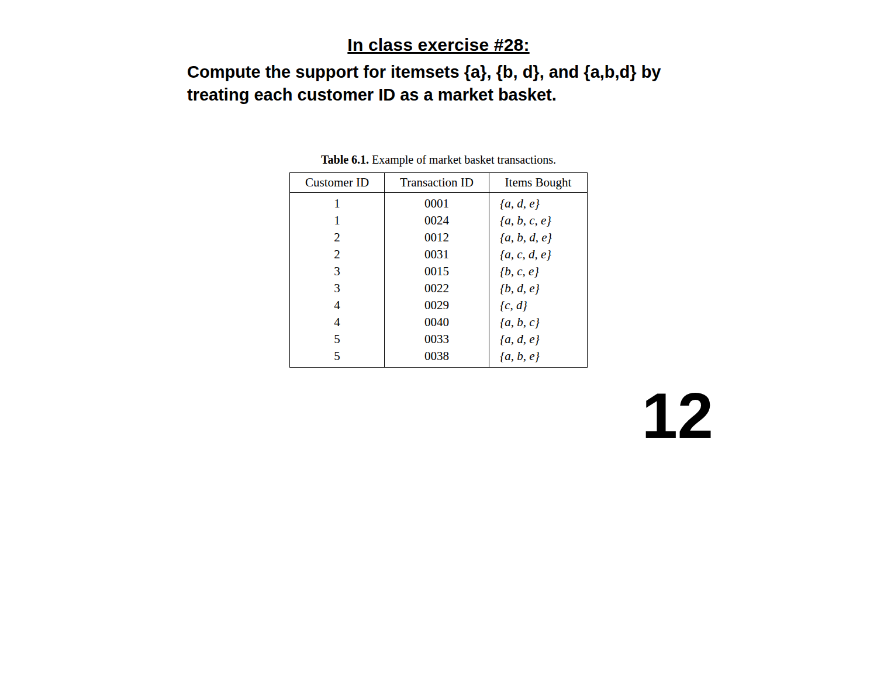In class exercise #28:
Compute the support for itemsets {a}, {b, d}, and {a,b,d} by treating each customer ID as a market basket.
Table 6.1. Example of market basket transactions.
| Customer ID | Transaction ID | Items Bought |
| --- | --- | --- |
| 1 | 0001 | {a, d, e} |
| 1 | 0024 | {a, b, c, e} |
| 2 | 0012 | {a, b, d, e} |
| 2 | 0031 | {a, c, d, e} |
| 3 | 0015 | {b, c, e} |
| 3 | 0022 | {b, d, e} |
| 4 | 0029 | {c, d} |
| 4 | 0040 | {a, b, c} |
| 5 | 0033 | {a, d, e} |
| 5 | 0038 | {a, b, e} |
12